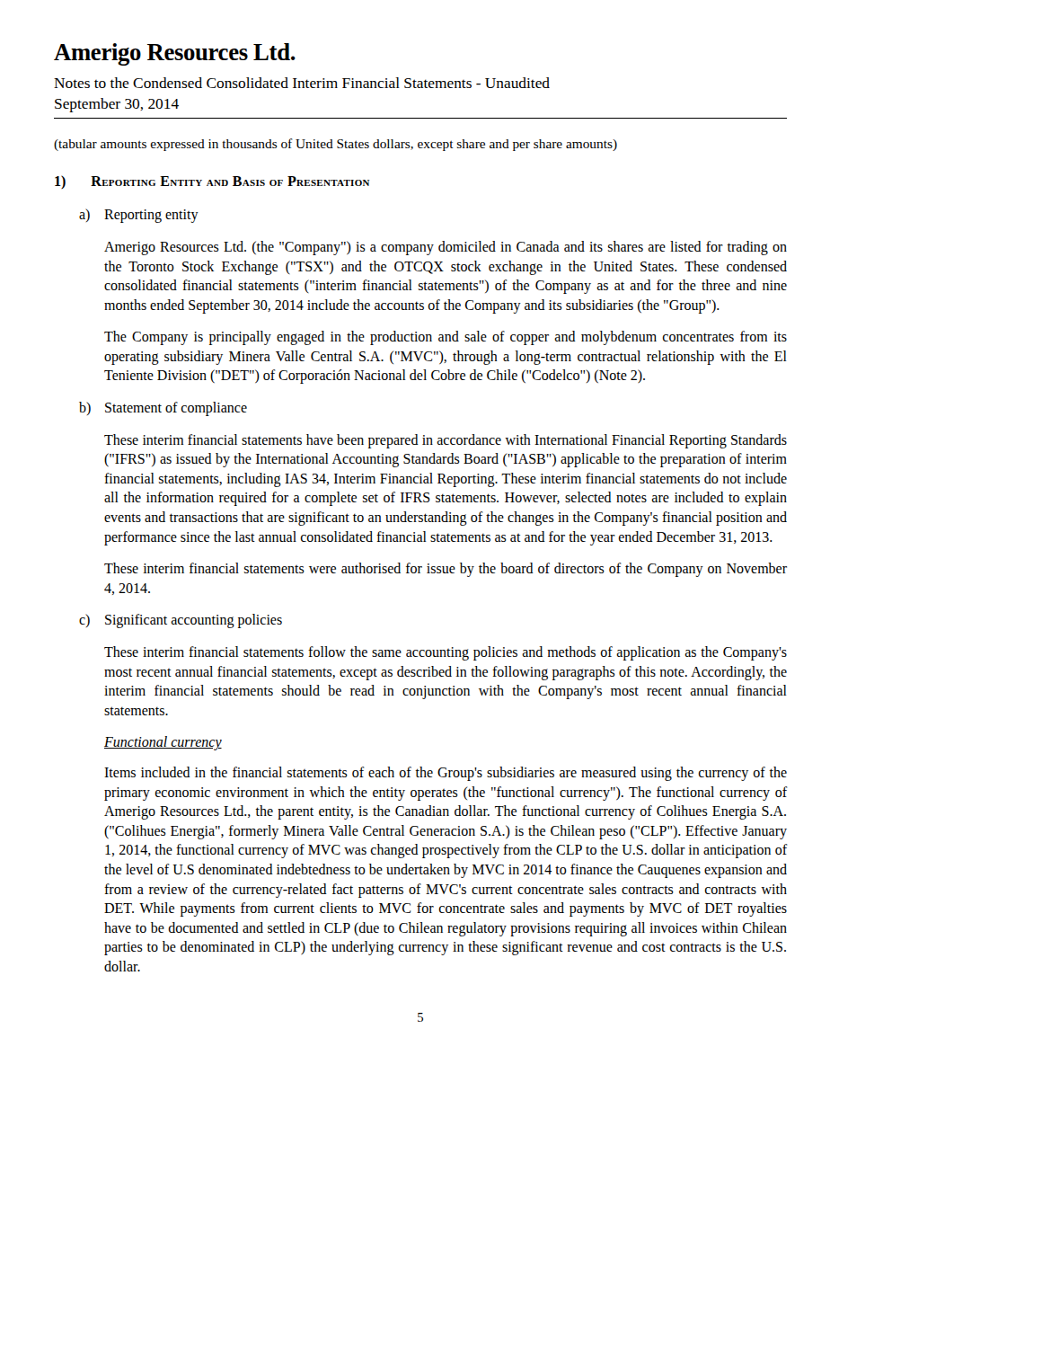Amerigo Resources Ltd.
Notes to the Condensed Consolidated Interim Financial Statements - Unaudited
September 30, 2014
(tabular amounts expressed in thousands of United States dollars, except share and per share amounts)
1) Reporting Entity and Basis of Presentation
a)
Reporting entity
Amerigo Resources Ltd. (the "Company") is a company domiciled in Canada and its shares are listed for trading on the Toronto Stock Exchange ("TSX") and the OTCQX stock exchange in the United States. These condensed consolidated financial statements ("interim financial statements") of the Company as at and for the three and nine months ended September 30, 2014 include the accounts of the Company and its subsidiaries (the "Group").
The Company is principally engaged in the production and sale of copper and molybdenum concentrates from its operating subsidiary Minera Valle Central S.A. ("MVC"), through a long-term contractual relationship with the El Teniente Division ("DET") of Corporación Nacional del Cobre de Chile ("Codelco") (Note 2).
b)
Statement of compliance
These interim financial statements have been prepared in accordance with International Financial Reporting Standards ("IFRS") as issued by the International Accounting Standards Board ("IASB") applicable to the preparation of interim financial statements, including IAS 34, Interim Financial Reporting. These interim financial statements do not include all the information required for a complete set of IFRS statements. However, selected notes are included to explain events and transactions that are significant to an understanding of the changes in the Company's financial position and performance since the last annual consolidated financial statements as at and for the year ended December 31, 2013.
These interim financial statements were authorised for issue by the board of directors of the Company on November 4, 2014.
c)
Significant accounting policies
These interim financial statements follow the same accounting policies and methods of application as the Company's most recent annual financial statements, except as described in the following paragraphs of this note. Accordingly, the interim financial statements should be read in conjunction with the Company's most recent annual financial statements.
Functional currency
Items included in the financial statements of each of the Group's subsidiaries are measured using the currency of the primary economic environment in which the entity operates (the "functional currency"). The functional currency of Amerigo Resources Ltd., the parent entity, is the Canadian dollar. The functional currency of Colihues Energia S.A. ("Colihues Energia", formerly Minera Valle Central Generacion S.A.) is the Chilean peso ("CLP"). Effective January 1, 2014, the functional currency of MVC was changed prospectively from the CLP to the U.S. dollar in anticipation of the level of U.S denominated indebtedness to be undertaken by MVC in 2014 to finance the Cauquenes expansion and from a review of the currency-related fact patterns of MVC's current concentrate sales contracts and contracts with DET. While payments from current clients to MVC for concentrate sales and payments by MVC of DET royalties have to be documented and settled in CLP (due to Chilean regulatory provisions requiring all invoices within Chilean parties to be denominated in CLP) the underlying currency in these significant revenue and cost contracts is the U.S. dollar.
5